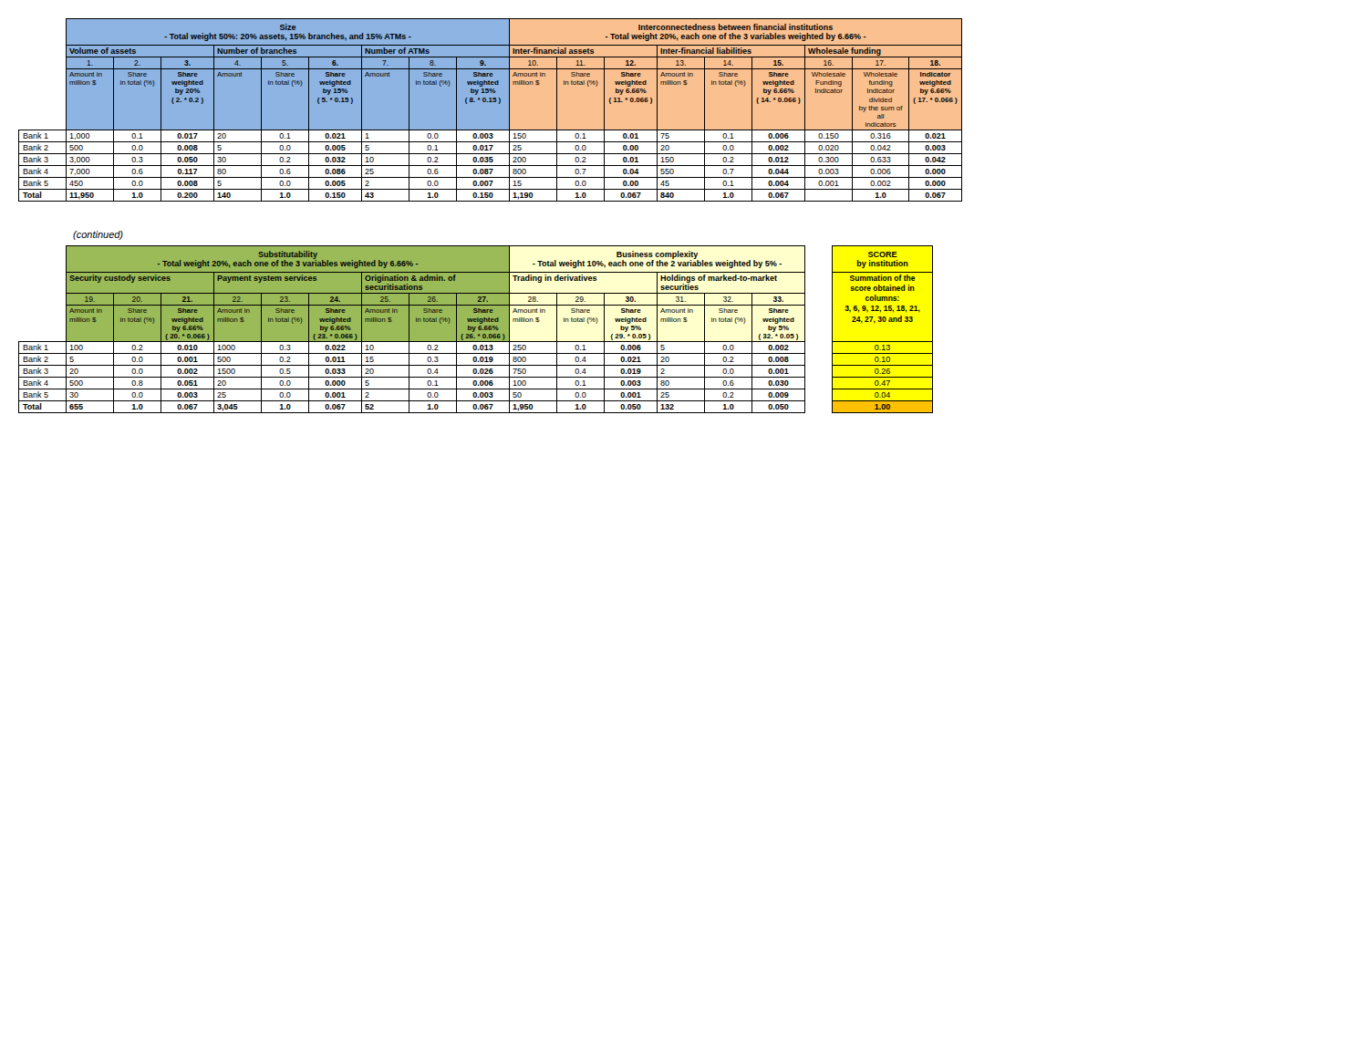| | Size - Total weight 50%: 20% assets, 15% branches, and 15% ATMs - | Interconnectedness between financial institutions - Total weight 20%, each one of the 3 variables weighted by 6.66% - |
| | Volume of assets | Number of branches | Number of ATMs | Inter-financial assets | Inter-financial liabilities | Wholesale funding |
| | 1. | 2. | 3. | 4. | 5. | 6. | 7. | 8. | 9. | 10. | 11. | 12. | 13. | 14. | 15. | 16. | 17. | 18. |
| | Amount in million $ | Share in total (%) | Share weighted by 20% ( 2. * 0.2 ) | Amount | Share in total (%) | Share weighted by 15% ( 5. * 0.15 ) | Amount | Share in total (%) | Share weighted by 15% ( 8. * 0.15 ) | Amount in million $ | Share in total (%) | Share weighted by 6.66% ( 11. * 0.066 ) | Amount in million $ | Share in total (%) | Share weighted by 6.66% ( 14. * 0.066 ) | Wholesale Funding Indicator | Wholesale funding Indicator divided by the sum of all indicators | Indicator weighted by 6.66% ( 17. * 0.066 ) |
| Bank 1 | 1,000 | 0.1 | 0.017 | 20 | 0.1 | 0.021 | 1 | 0.0 | 0.003 | 150 | 0.1 | 0.01 | 75 | 0.1 | 0.006 | 0.150 | 0.316 | 0.021 |
| Bank 2 | 500 | 0.0 | 0.008 | 5 | 0.0 | 0.005 | 5 | 0.1 | 0.017 | 25 | 0.0 | 0.00 | 20 | 0.0 | 0.002 | 0.020 | 0.042 | 0.003 |
| Bank 3 | 3,000 | 0.3 | 0.050 | 30 | 0.2 | 0.032 | 10 | 0.2 | 0.035 | 200 | 0.2 | 0.01 | 150 | 0.2 | 0.012 | 0.300 | 0.633 | 0.042 |
| Bank 4 | 7,000 | 0.6 | 0.117 | 80 | 0.6 | 0.086 | 25 | 0.6 | 0.087 | 800 | 0.7 | 0.04 | 550 | 0.7 | 0.044 | 0.003 | 0.006 | 0.000 |
| Bank 5 | 450 | 0.0 | 0.008 | 5 | 0.0 | 0.005 | 2 | 0.0 | 0.007 | 15 | 0.0 | 0.00 | 45 | 0.1 | 0.004 | 0.001 | 0.002 | 0.000 |
| Total | 11,950 | 1.0 | 0.200 | 140 | 1.0 | 0.150 | 43 | 1.0 | 0.150 | 1,190 | 1.0 | 0.067 | 840 | 1.0 | 0.067 | | 1.0 | 0.067 |
(continued)
| | Substitutability - Total weight 20%, each one of the 3 variables weighted by 6.66% - | Business complexity - Total weight 10%, each one of the 2 variables weighted by 5% - | | SCORE by institution |
| | Security custody services | Payment system services | Origination & admin. of securitisations | Trading in derivatives | Holdings of marked-to-market securities | | Summation of the score obtained in columns: 3, 6, 9, 12, 15, 18, 21, 24, 27, 30 and 33 |
| | 19. | 20. | 21. | 22. | 23. | 24. | 25. | 26. | 27. | 28. | 29. | 30. | 31. | 32. | 33. | |
| | Amount in million $ | Share in total (%) | Share weighted by 6.66% ( 20. * 0.066 ) | Amount in million $ | Share in total (%) | Share weighted by 6.66% ( 23. * 0.066 ) | Amount in million $ | Share in total (%) | Share weighted by 6.66% ( 26. * 0.066 ) | Amount in million $ | Share in total (%) | Share weighted by 5% ( 29. * 0.05 ) | Amount in million $ | Share in total (%) | Share weighted by 5% ( 32. * 0.05 ) | |
| Bank 1 | 100 | 0.2 | 0.010 | 1000 | 0.3 | 0.022 | 10 | 0.2 | 0.013 | 250 | 0.1 | 0.006 | 5 | 0.0 | 0.002 | | 0.13 |
| Bank 2 | 5 | 0.0 | 0.001 | 500 | 0.2 | 0.011 | 15 | 0.3 | 0.019 | 800 | 0.4 | 0.021 | 20 | 0.2 | 0.008 | | 0.10 |
| Bank 3 | 20 | 0.0 | 0.002 | 1500 | 0.5 | 0.033 | 20 | 0.4 | 0.026 | 750 | 0.4 | 0.019 | 2 | 0.0 | 0.001 | | 0.26 |
| Bank 4 | 500 | 0.8 | 0.051 | 20 | 0.0 | 0.000 | 5 | 0.1 | 0.006 | 100 | 0.1 | 0.003 | 80 | 0.6 | 0.030 | | 0.47 |
| Bank 5 | 30 | 0.0 | 0.003 | 25 | 0.0 | 0.001 | 2 | 0.0 | 0.003 | 50 | 0.0 | 0.001 | 25 | 0.2 | 0.009 | | 0.04 |
| Total | 655 | 1.0 | 0.067 | 3,045 | 1.0 | 0.067 | 52 | 1.0 | 0.067 | 1,950 | 1.0 | 0.050 | 132 | 1.0 | 0.050 | | 1.00 |